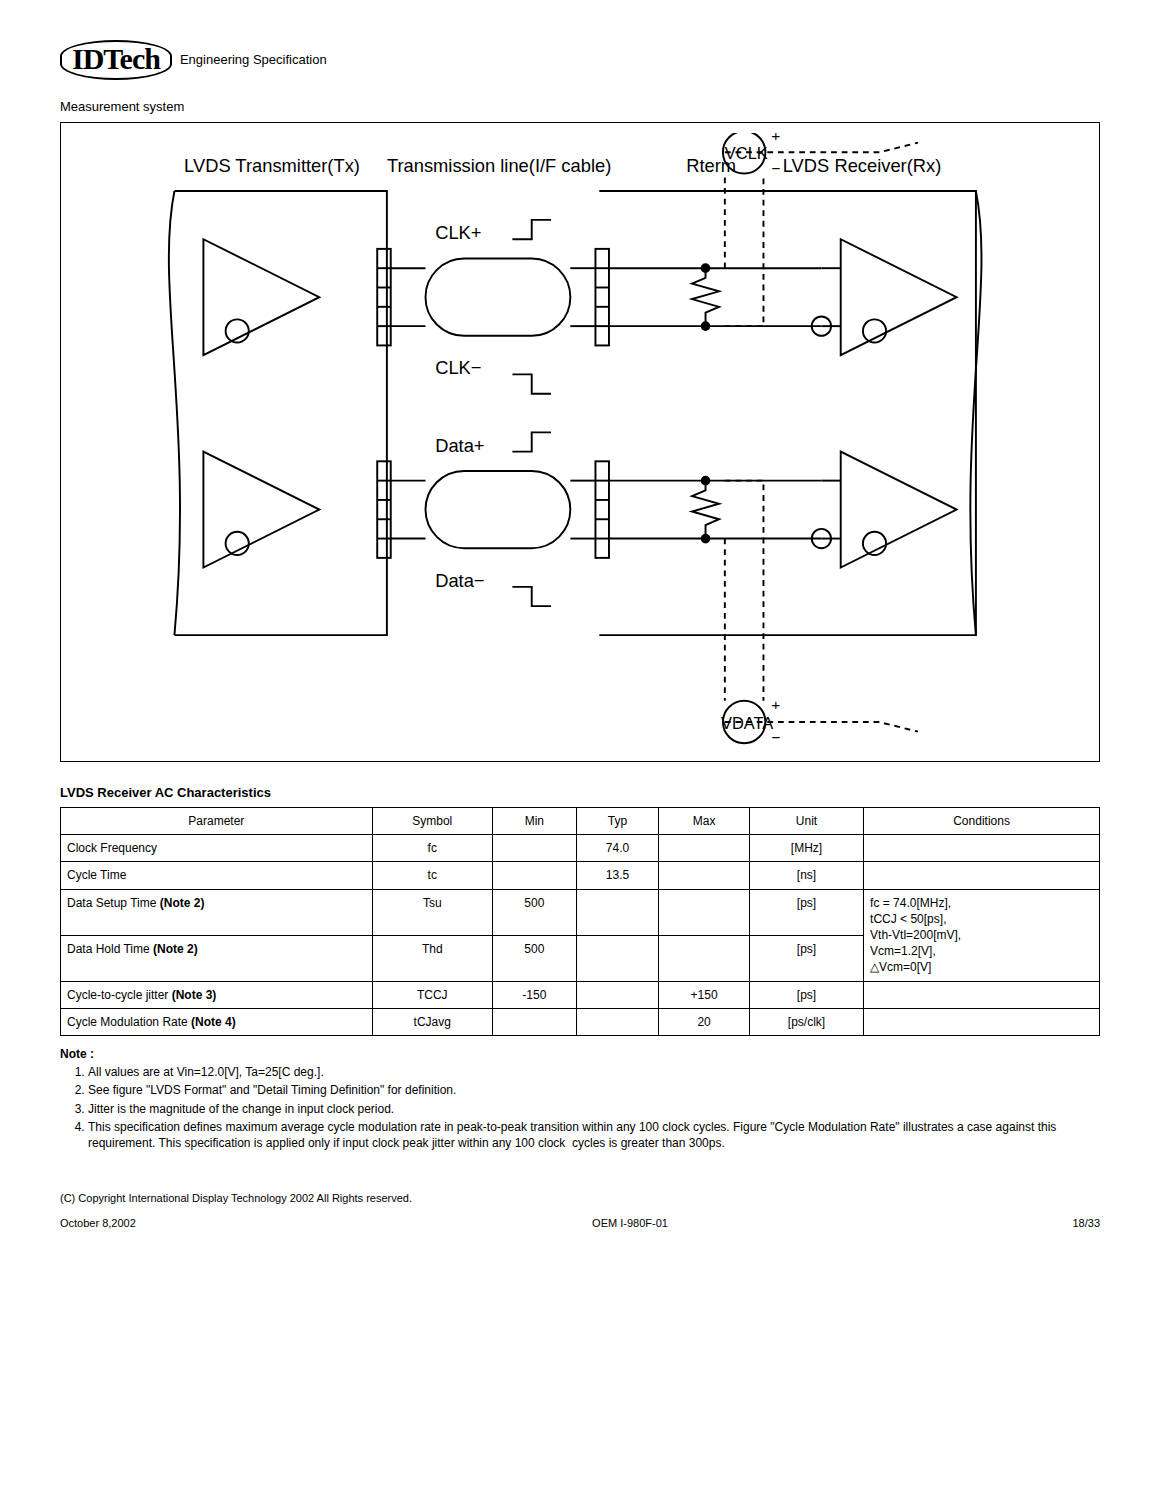IDTech
Engineering Specification
Measurement system
LVDS Transmitter(Tx) Transmission line(I/F cable) Rterm LVDS Receiver(Rx) VCLK + − VDATA + − CLK+ CLK− Data+ Data−
LVDS Receiver AC Characteristics
| Parameter | Symbol | Min | Typ | Max | Unit | Conditions |
| --- | --- | --- | --- | --- | --- | --- |
| Clock Frequency | fc | | 74.0 | | [MHz] | |
| Cycle Time | tc | | 13.5 | | [ns] | |
| Data Setup Time (Note 2) | Tsu | 500 | | | [ps] | fc = 74.0[MHz], tCCJ < 50[ps], Vth-Vtl=200[mV], Vcm=1.2[V], △Vcm=0[V] |
| Data Hold Time (Note 2) | Thd | 500 | | | [ps] |
| Cycle-to-cycle jitter (Note 3) | TCCJ | -150 | | +150 | [ps] | |
| Cycle Modulation Rate (Note 4) | tCJavg | | | 20 | [ps/clk] | |
Note :
All values are at Vin=12.0[V], Ta=25[C deg.].
See figure "LVDS Format" and "Detail Timing Definition" for definition.
Jitter is the magnitude of the change in input clock period.
This specification defines maximum average cycle modulation rate in peak-to-peak transition within any 100 clock cycles. Figure "Cycle Modulation Rate" illustrates a case against this requirement. This specification is applied only if input clock peak jitter within any 100 clock cycles is greater than 300ps.
(C) Copyright International Display Technology 2002 All Rights reserved.
October 8,2002
OEM I-980F-01
18/33